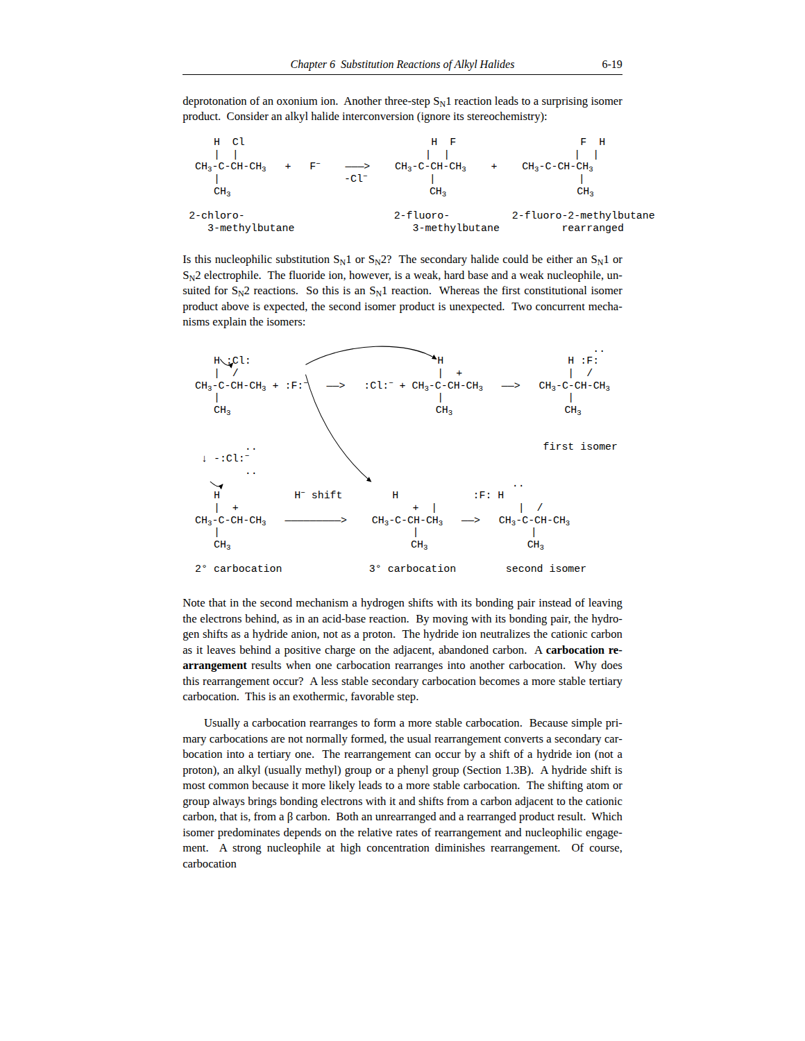Chapter 6 Substitution Reactions of Alkyl Halides 6-19
deprotonation of an oxonium ion. Another three-step SN1 reaction leads to a surprising isomer product. Consider an alkyl halide interconversion (ignore its stereochemistry):
H Cl H F F H | | | | | | CH3-C-CH-CH3 + F− ———> CH3-C-CH-CH3 + CH3-C-CH-CH3 | -Cl− | | CH3 CH3 CH3 2-chloro- 2-fluoro- 2-fluoro-2-methylbutane 3-methylbutane 3-methylbutane rearranged
Is this nucleophilic substitution SN1 or SN2? The secondary halide could be either an SN1 or SN2 electrophile. The fluoride ion, however, is a weak, hard base and a weak nucleophile, unsuited for SN2 reactions. So this is an SN1 reaction. Whereas the first constitutional isomer product above is expected, the second isomer product is unexpected. Two concurrent mechanisms explain the isomers:
.. H :Cl: H H :F: | / | + | / CH3-C-CH-CH3 + :F:− ——> :Cl:− + CH3-C-CH-CH3 ——> CH3-C-CH-CH3 | | | CH3 CH3 CH3 .. first isomer ↓ -:Cl:− .. .. H H− shift H :F: H | + + | | / CH3-C-CH-CH3 —————————> CH3-C-CH-CH3 ——> CH3-C-CH-CH3 | | | CH3 CH3 CH3 2° carbocation 3° carbocation second isomer
Note that in the second mechanism a hydrogen shifts with its bonding pair instead of leaving the electrons behind, as in an acid-base reaction. By moving with its bonding pair, the hydrogen shifts as a hydride anion, not as a proton. The hydride ion neutralizes the cationic carbon as it leaves behind a positive charge on the adjacent, abandoned carbon. A carbocation rearrangement results when one carbocation rearranges into another carbocation. Why does this rearrangement occur? A less stable secondary carbocation becomes a more stable tertiary carbocation. This is an exothermic, favorable step.
Usually a carbocation rearranges to form a more stable carbocation. Because simple primary carbocations are not normally formed, the usual rearrangement converts a secondary carbocation into a tertiary one. The rearrangement can occur by a shift of a hydride ion (not a proton), an alkyl (usually methyl) group or a phenyl group (Section 1.3B). A hydride shift is most common because it more likely leads to a more stable carbocation. The shifting atom or group always brings bonding electrons with it and shifts from a carbon adjacent to the cationic carbon, that is, from a β carbon. Both an unrearranged and a rearranged product result. Which isomer predominates depends on the relative rates of rearrangement and nucleophilic engagement. A strong nucleophile at high concentration diminishes rearrangement. Of course, carbocation